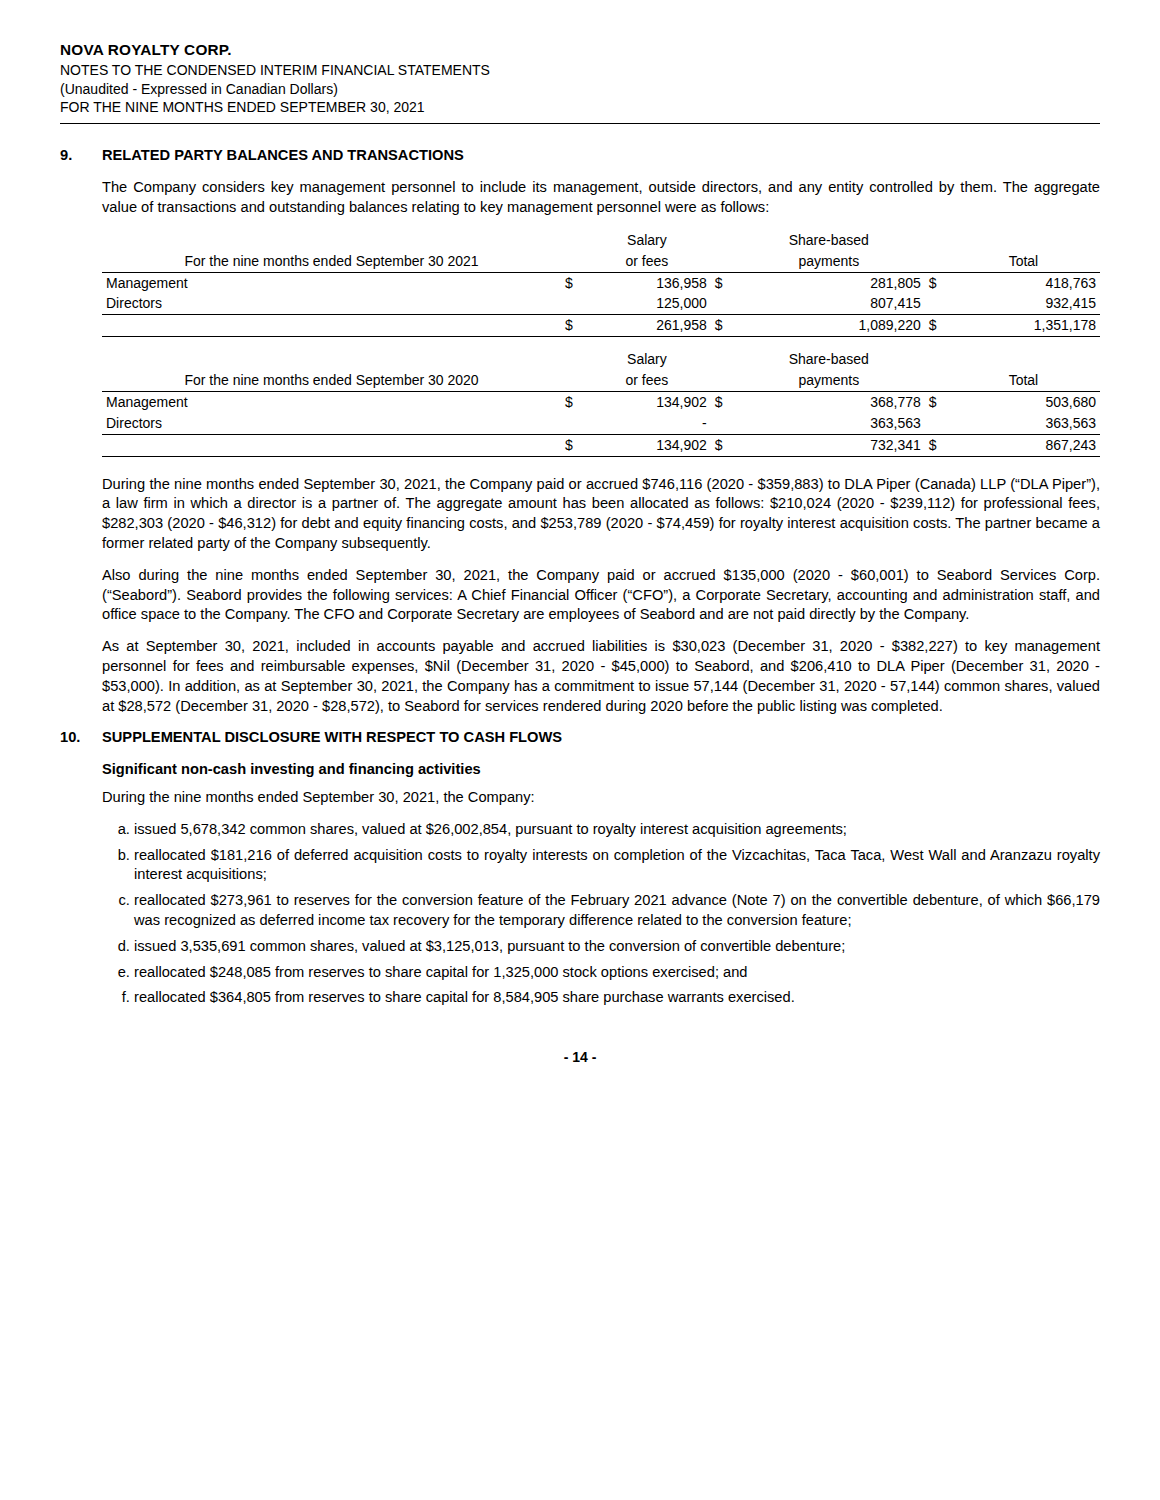NOVA ROYALTY CORP.
NOTES TO THE CONDENSED INTERIM FINANCIAL STATEMENTS
(Unaudited - Expressed in Canadian Dollars)
FOR THE NINE MONTHS ENDED SEPTEMBER 30, 2021
9.
RELATED PARTY BALANCES AND TRANSACTIONS
The Company considers key management personnel to include its management, outside directors, and any entity controlled by them. The aggregate value of transactions and outstanding balances relating to key management personnel were as follows:
| | | Salary | | Share-based | | |
| --- | --- | --- | --- | --- | --- | --- |
| For the nine months ended September 30 2021 | | or fees | | payments | | Total |
| Management | $ | 136,958 | $ | 281,805 | $ | 418,763 |
| Directors | | 125,000 | | 807,415 | | 932,415 |
| | $ | 261,958 | $ | 1,089,220 | $ | 1,351,178 |
| | | Salary | | Share-based | | |
| For the nine months ended September 30 2020 | | or fees | | payments | | Total |
| Management | $ | 134,902 | $ | 368,778 | $ | 503,680 |
| Directors | | - | | 363,563 | | 363,563 |
| | $ | 134,902 | $ | 732,341 | $ | 867,243 |
During the nine months ended September 30, 2021, the Company paid or accrued $746,116 (2020 - $359,883) to DLA Piper (Canada) LLP (“DLA Piper”), a law firm in which a director is a partner of. The aggregate amount has been allocated as follows: $210,024 (2020 - $239,112) for professional fees, $282,303 (2020 - $46,312) for debt and equity financing costs, and $253,789 (2020 - $74,459) for royalty interest acquisition costs. The partner became a former related party of the Company subsequently.
Also during the nine months ended September 30, 2021, the Company paid or accrued $135,000 (2020 - $60,001) to Seabord Services Corp. (“Seabord”). Seabord provides the following services: A Chief Financial Officer (“CFO”), a Corporate Secretary, accounting and administration staff, and office space to the Company. The CFO and Corporate Secretary are employees of Seabord and are not paid directly by the Company.
As at September 30, 2021, included in accounts payable and accrued liabilities is $30,023 (December 31, 2020 - $382,227) to key management personnel for fees and reimbursable expenses, $Nil (December 31, 2020 - $45,000) to Seabord, and $206,410 to DLA Piper (December 31, 2020 - $53,000). In addition, as at September 30, 2021, the Company has a commitment to issue 57,144 (December 31, 2020 - 57,144) common shares, valued at $28,572 (December 31, 2020 - $28,572), to Seabord for services rendered during 2020 before the public listing was completed.
10.
SUPPLEMENTAL DISCLOSURE WITH RESPECT TO CASH FLOWS
Significant non-cash investing and financing activities
During the nine months ended September 30, 2021, the Company:
issued 5,678,342 common shares, valued at $26,002,854, pursuant to royalty interest acquisition agreements;
reallocated $181,216 of deferred acquisition costs to royalty interests on completion of the Vizcachitas, Taca Taca, West Wall and Aranzazu royalty interest acquisitions;
reallocated $273,961 to reserves for the conversion feature of the February 2021 advance (Note 7) on the convertible debenture, of which $66,179 was recognized as deferred income tax recovery for the temporary difference related to the conversion feature;
issued 3,535,691 common shares, valued at $3,125,013, pursuant to the conversion of convertible debenture;
reallocated $248,085 from reserves to share capital for 1,325,000 stock options exercised; and
reallocated $364,805 from reserves to share capital for 8,584,905 share purchase warrants exercised.
- 14 -